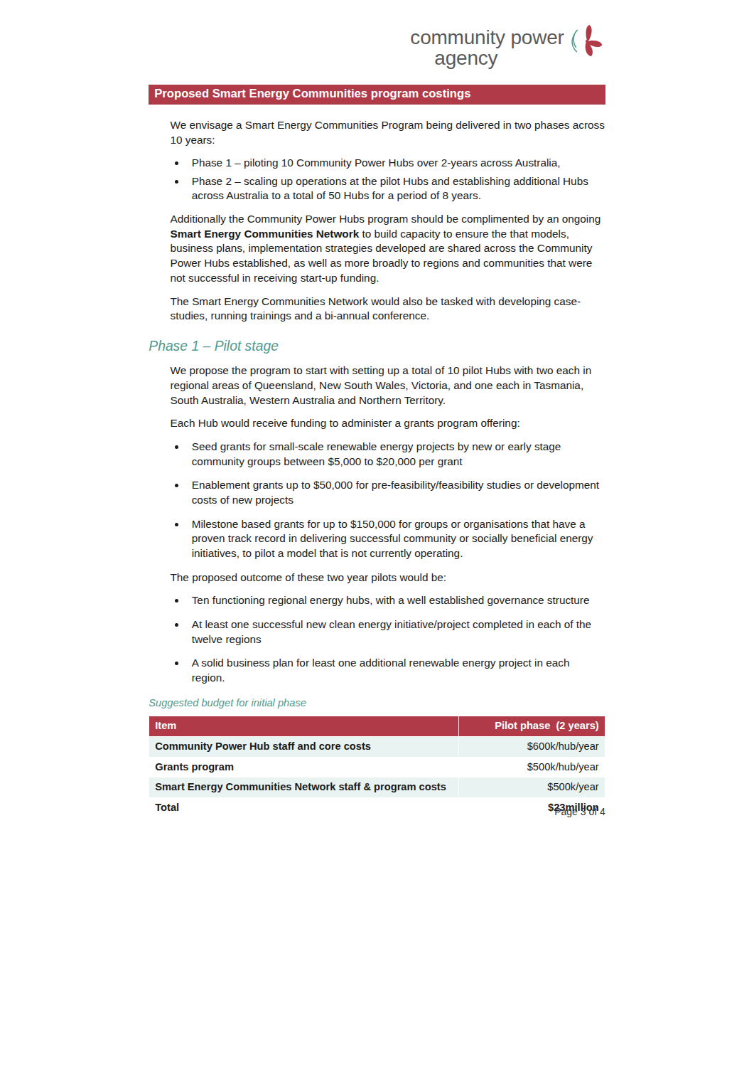community power agency
Proposed Smart Energy Communities program costings
We envisage a Smart Energy Communities Program being delivered in two phases across 10 years:
Phase 1 – piloting 10 Community Power Hubs over 2-years across Australia,
Phase 2 – scaling up operations at the pilot Hubs and establishing additional Hubs across Australia to a total of 50 Hubs for a period of 8 years.
Additionally the Community Power Hubs program should be complimented by an ongoing Smart Energy Communities Network to build capacity to ensure the that models, business plans, implementation strategies developed are shared across the Community Power Hubs established, as well as more broadly to regions and communities that were not successful in receiving start-up funding.
The Smart Energy Communities Network would also be tasked with developing case-studies, running trainings and a bi-annual conference.
Phase 1 – Pilot stage
We propose the program to start with setting up a total of 10 pilot Hubs with two each in regional areas of Queensland, New South Wales, Victoria, and one each in Tasmania, South Australia, Western Australia and Northern Territory.
Each Hub would receive funding to administer a grants program offering:
Seed grants for small-scale renewable energy projects by new or early stage community groups between $5,000 to $20,000 per grant
Enablement grants up to $50,000 for pre-feasibility/feasibility studies or development costs of new projects
Milestone based grants for up to $150,000 for groups or organisations that have a proven track record in delivering successful community or socially beneficial energy initiatives, to pilot a model that is not currently operating.
The proposed outcome of these two year pilots would be:
Ten functioning regional energy hubs, with a well established governance structure
At least one successful new clean energy initiative/project completed in each of the twelve regions
A solid business plan for least one additional renewable energy project in each region.
Suggested budget for initial phase
| Item | Pilot phase (2 years) |
| --- | --- |
| Community Power Hub staff and core costs | $600k/hub/year |
| Grants program | $500k/hub/year |
| Smart Energy Communities Network staff & program costs | $500k/year |
| Total | $23million |
Page 3 of 4